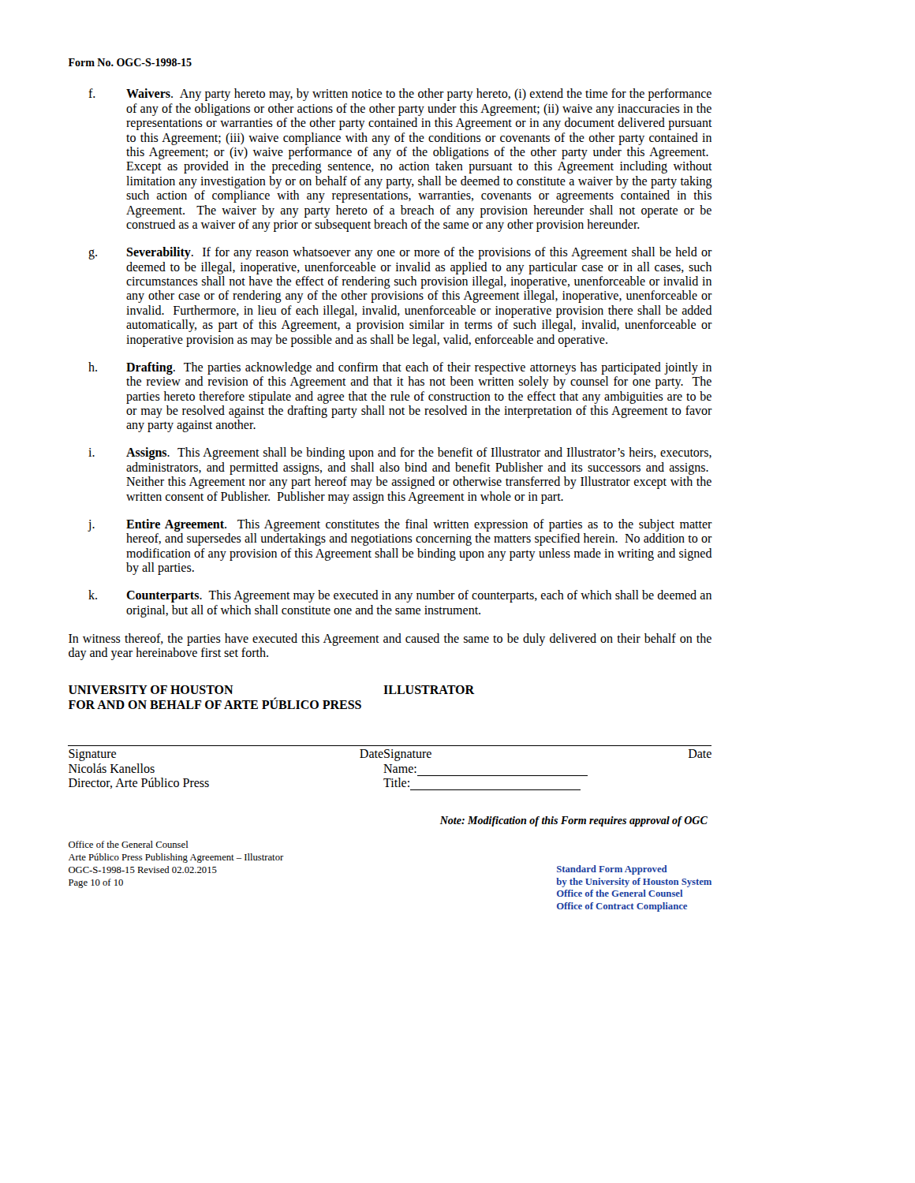Form No. OGC-S-1998-15
f. Waivers. Any party hereto may, by written notice to the other party hereto, (i) extend the time for the performance of any of the obligations or other actions of the other party under this Agreement; (ii) waive any inaccuracies in the representations or warranties of the other party contained in this Agreement or in any document delivered pursuant to this Agreement; (iii) waive compliance with any of the conditions or covenants of the other party contained in this Agreement; or (iv) waive performance of any of the obligations of the other party under this Agreement. Except as provided in the preceding sentence, no action taken pursuant to this Agreement including without limitation any investigation by or on behalf of any party, shall be deemed to constitute a waiver by the party taking such action of compliance with any representations, warranties, covenants or agreements contained in this Agreement. The waiver by any party hereto of a breach of any provision hereunder shall not operate or be construed as a waiver of any prior or subsequent breach of the same or any other provision hereunder.
g. Severability. If for any reason whatsoever any one or more of the provisions of this Agreement shall be held or deemed to be illegal, inoperative, unenforceable or invalid as applied to any particular case or in all cases, such circumstances shall not have the effect of rendering such provision illegal, inoperative, unenforceable or invalid in any other case or of rendering any of the other provisions of this Agreement illegal, inoperative, unenforceable or invalid. Furthermore, in lieu of each illegal, invalid, unenforceable or inoperative provision there shall be added automatically, as part of this Agreement, a provision similar in terms of such illegal, invalid, unenforceable or inoperative provision as may be possible and as shall be legal, valid, enforceable and operative.
h. Drafting. The parties acknowledge and confirm that each of their respective attorneys has participated jointly in the review and revision of this Agreement and that it has not been written solely by counsel for one party. The parties hereto therefore stipulate and agree that the rule of construction to the effect that any ambiguities are to be or may be resolved against the drafting party shall not be resolved in the interpretation of this Agreement to favor any party against another.
i. Assigns. This Agreement shall be binding upon and for the benefit of Illustrator and Illustrator’s heirs, executors, administrators, and permitted assigns, and shall also bind and benefit Publisher and its successors and assigns. Neither this Agreement nor any part hereof may be assigned or otherwise transferred by Illustrator except with the written consent of Publisher. Publisher may assign this Agreement in whole or in part.
j. Entire Agreement. This Agreement constitutes the final written expression of parties as to the subject matter hereof, and supersedes all undertakings and negotiations concerning the matters specified herein. No addition to or modification of any provision of this Agreement shall be binding upon any party unless made in writing and signed by all parties.
k. Counterparts. This Agreement may be executed in any number of counterparts, each of which shall be deemed an original, but all of which shall constitute one and the same instrument.
In witness thereof, the parties have executed this Agreement and caused the same to be duly delivered on their behalf on the day and year hereinabove first set forth.
| University of Houston for and on behalf of ARTE PúBLICO PRESS | Illustrator |
| Signature Date Nicolás Kanellos Director, Arte Público Press | Signature Date Name: Title: |
Note: Modification of this Form requires approval of OGC
Office of the General Counsel
Arte Público Press Publishing Agreement – Illustrator
OGC-S-1998-15 Revised 02.02.2015
Page 10 of 10
Standard Form Approved
by the University of Houston System
Office of the General Counsel
Office of Contract Compliance